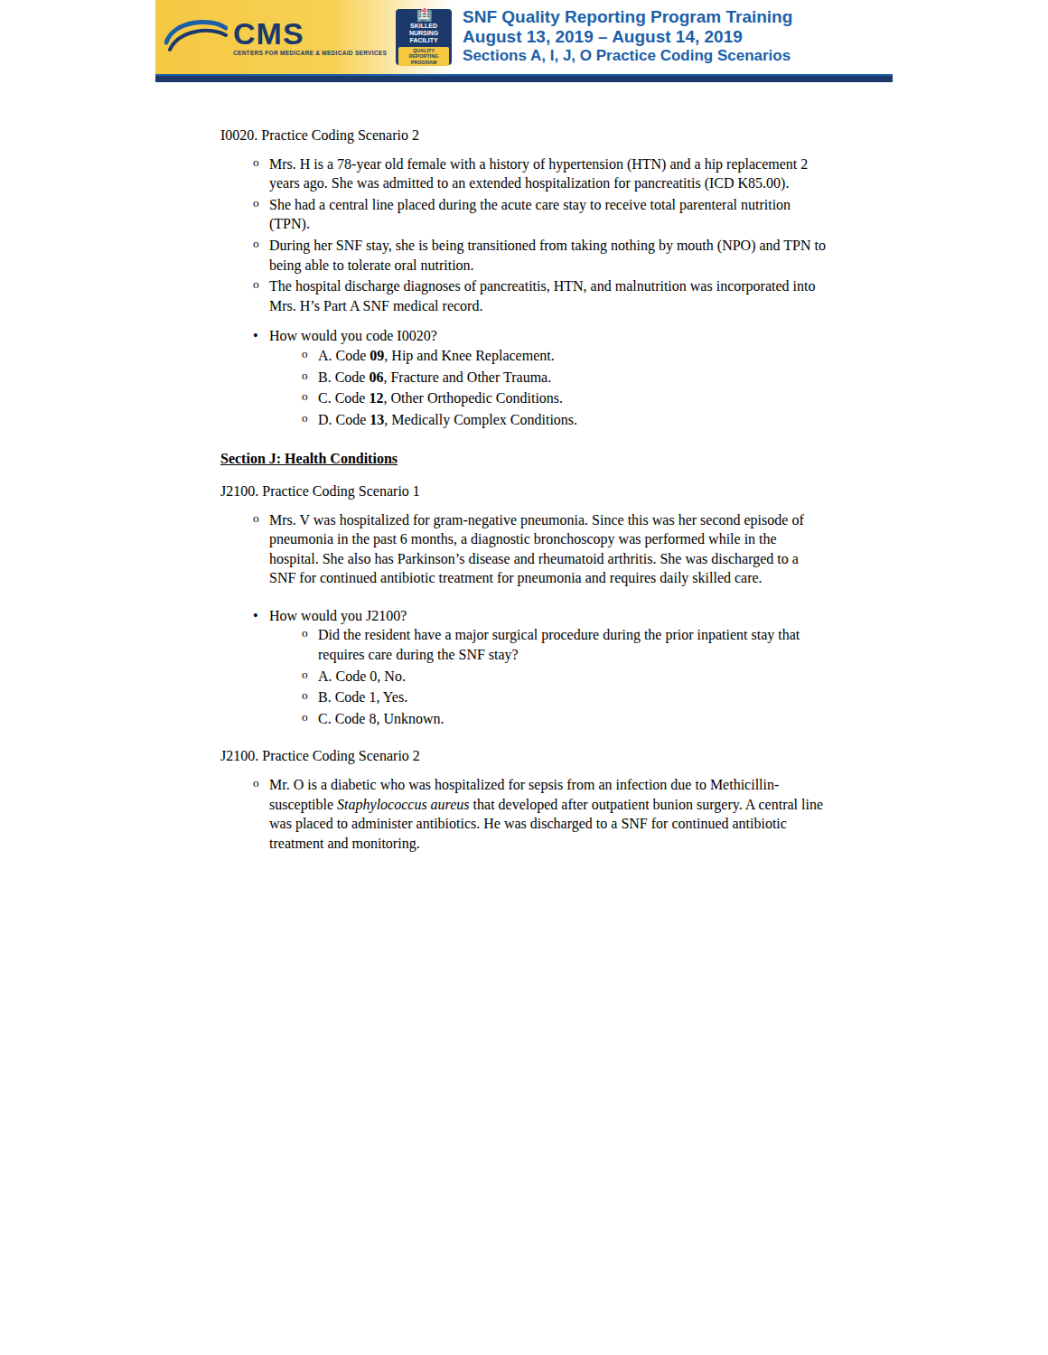CMS
CENTERS FOR MEDICARE & MEDICAID SERVICES
🏥
SKILLED
NURSING
FACILITY
QUALITY REPORTING PROGRAM
SNF Quality Reporting Program Training
August 13, 2019 – August 14, 2019
Sections A, I, J, O Practice Coding Scenarios
I0020. Practice Coding Scenario 2
Mrs. H is a 78-year old female with a history of hypertension (HTN) and a hip replacement 2 years ago. She was admitted to an extended hospitalization for pancreatitis (ICD K85.00).
She had a central line placed during the acute care stay to receive total parenteral nutrition (TPN).
During her SNF stay, she is being transitioned from taking nothing by mouth (NPO) and TPN to being able to tolerate oral nutrition.
The hospital discharge diagnoses of pancreatitis, HTN, and malnutrition was incorporated into Mrs. H’s Part A SNF medical record.
How would you code I0020?
A. Code 09, Hip and Knee Replacement.
B. Code 06, Fracture and Other Trauma.
C. Code 12, Other Orthopedic Conditions.
D. Code 13, Medically Complex Conditions.
Section J: Health Conditions
J2100. Practice Coding Scenario 1
Mrs. V was hospitalized for gram-negative pneumonia. Since this was her second episode of pneumonia in the past 6 months, a diagnostic bronchoscopy was performed while in the hospital. She also has Parkinson’s disease and rheumatoid arthritis. She was discharged to a SNF for continued antibiotic treatment for pneumonia and requires daily skilled care.
How would you J2100?
Did the resident have a major surgical procedure during the prior inpatient stay that requires care during the SNF stay?
A. Code 0, No.
B. Code 1, Yes.
C. Code 8, Unknown.
J2100. Practice Coding Scenario 2
Mr. O is a diabetic who was hospitalized for sepsis from an infection due to Methicillin-susceptible Staphylococcus aureus that developed after outpatient bunion surgery. A central line was placed to administer antibiotics. He was discharged to a SNF for continued antibiotic treatment and monitoring.